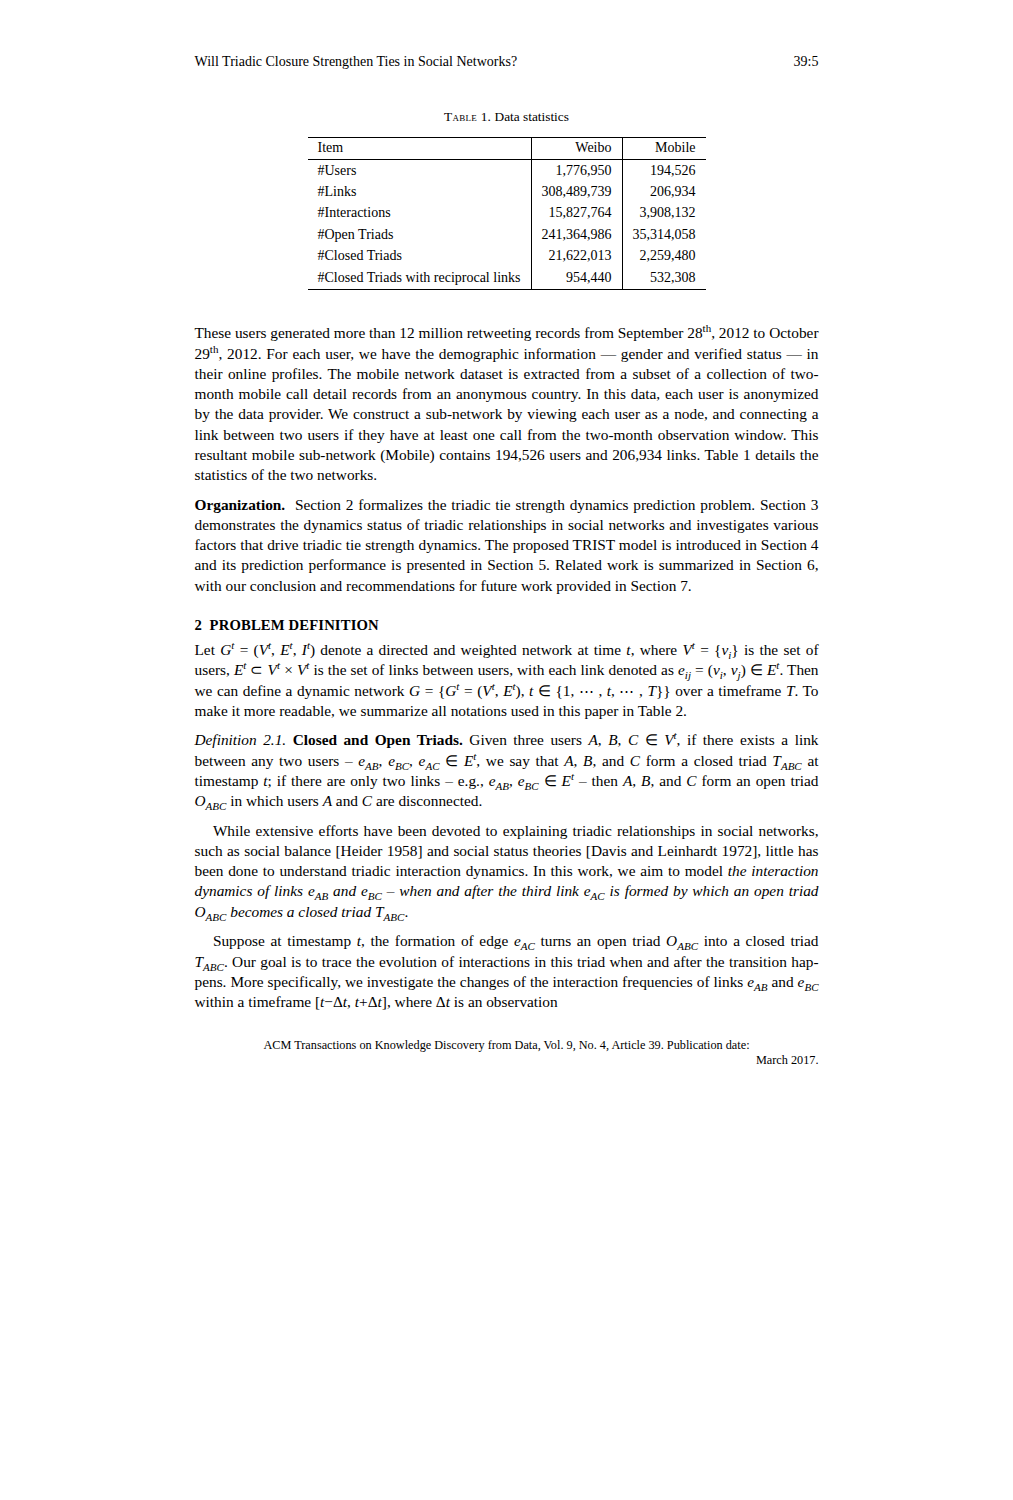Will Triadic Closure Strengthen Ties in Social Networks? 39:5
Table 1. Data statistics
| Item | Weibo | Mobile |
| --- | --- | --- |
| #Users | 1,776,950 | 194,526 |
| #Links | 308,489,739 | 206,934 |
| #Interactions | 15,827,764 | 3,908,132 |
| #Open Triads | 241,364,986 | 35,314,058 |
| #Closed Triads | 21,622,013 | 2,259,480 |
| #Closed Triads with reciprocal links | 954,440 | 532,308 |
These users generated more than 12 million retweeting records from September 28th, 2012 to October 29th, 2012. For each user, we have the demographic information — gender and verified status — in their online profiles. The mobile network dataset is extracted from a subset of a collection of two-month mobile call detail records from an anonymous country. In this data, each user is anonymized by the data provider. We construct a sub-network by viewing each user as a node, and connecting a link between two users if they have at least one call from the two-month observation window. This resultant mobile sub-network (Mobile) contains 194,526 users and 206,934 links. Table 1 details the statistics of the two networks.
Organization. Section 2 formalizes the triadic tie strength dynamics prediction problem. Section 3 demonstrates the dynamics status of triadic relationships in social networks and investigates various factors that drive triadic tie strength dynamics. The proposed TRIST model is introduced in Section 4 and its prediction performance is presented in Section 5. Related work is summarized in Section 6, with our conclusion and recommendations for future work provided in Section 7.
2 Problem Definition
Let Gt = (Vt, Et, It) denote a directed and weighted network at time t, where Vt = {vi} is the set of users, Et ⊂ Vt × Vt is the set of links between users, with each link denoted as eij = (vi, vj) ∈ Et. Then we can define a dynamic network G = {Gt = (Vt, Et), t ∈ {1, ⋯ , t, ⋯ , T}} over a timeframe T. To make it more readable, we summarize all notations used in this paper in Table 2.
Definition 2.1. Closed and Open Triads. Given three users A, B, C ∈ Vt, if there exists a link between any two users – eAB, eBC, eAC ∈ Et, we say that A, B, and C form a closed triad TABC at timestamp t; if there are only two links – e.g., eAB, eBC ∈ Et – then A, B, and C form an open triad OABC in which users A and C are disconnected.
While extensive efforts have been devoted to explaining triadic relationships in social networks, such as social balance [Heider 1958] and social status theories [Davis and Leinhardt 1972], little has been done to understand triadic interaction dynamics. In this work, we aim to model the interaction dynamics of links eAB and eBC – when and after the third link eAC is formed by which an open triad OABC becomes a closed triad TABC.
Suppose at timestamp t, the formation of edge eAC turns an open triad OABC into a closed triad TABC. Our goal is to trace the evolution of interactions in this triad when and after the transition happens. More specifically, we investigate the changes of the interaction frequencies of links eAB and eBC within a timeframe [t−Δt, t+Δt], where Δt is an observation
ACM Transactions on Knowledge Discovery from Data, Vol. 9, No. 4, Article 39. Publication date:
March 2017.